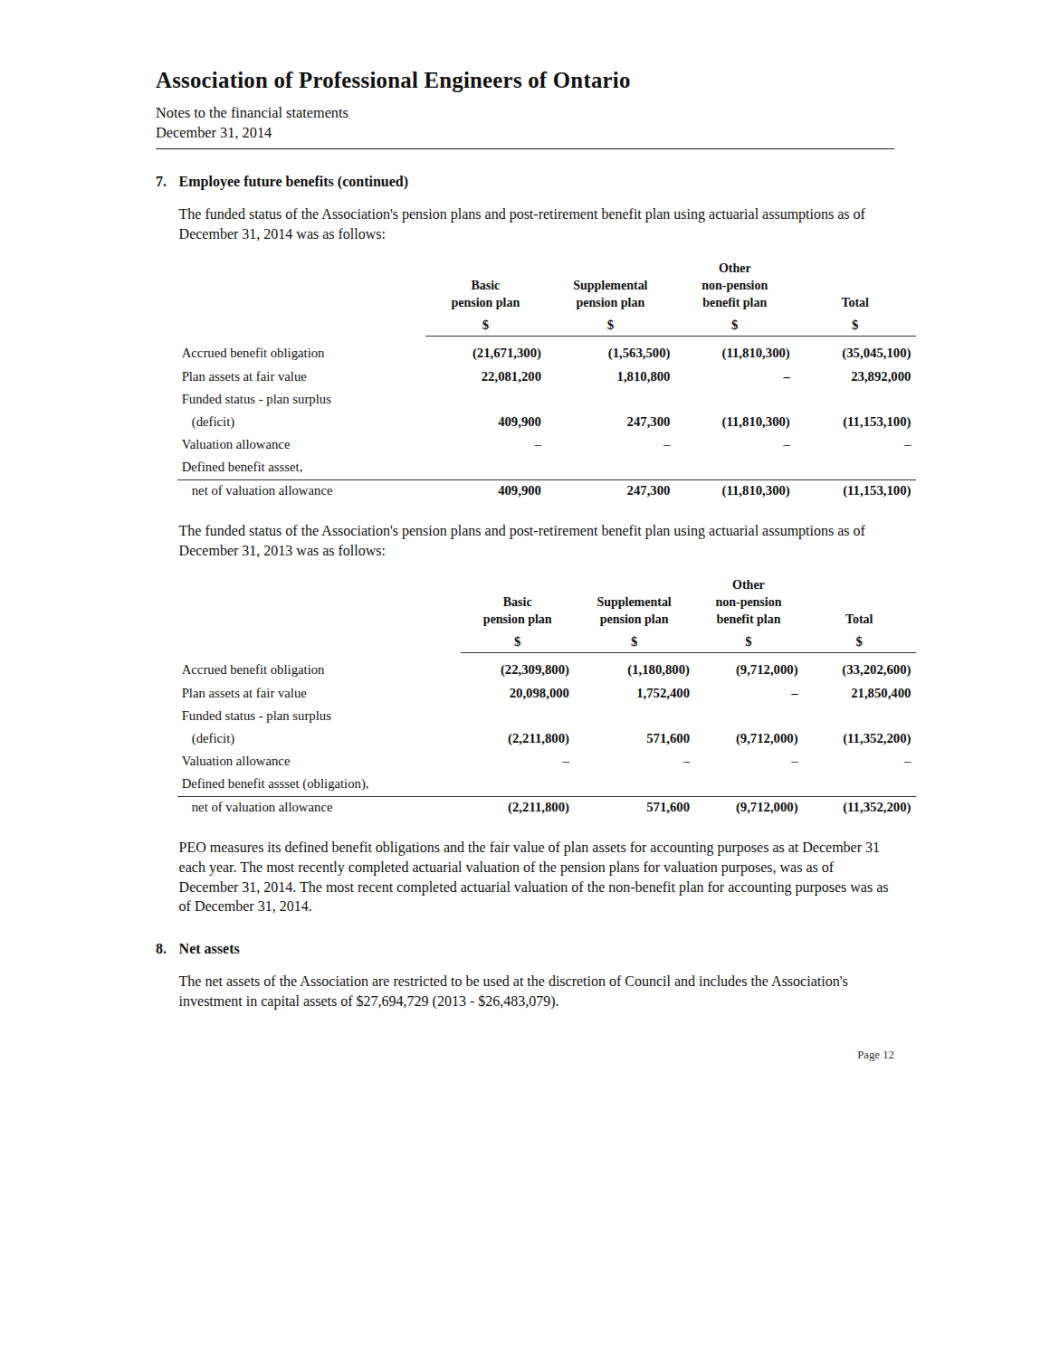Association of Professional Engineers of Ontario
Notes to the financial statements
December 31, 2014
7. Employee future benefits (continued)
The funded status of the Association's pension plans and post-retirement benefit plan using actuarial assumptions as of December 31, 2014 was as follows:
| | Basic pension plan | Supplemental pension plan | Other non-pension benefit plan | Total |
| --- | --- | --- | --- | --- |
| | $ | $ | $ | $ |
| Accrued benefit obligation | (21,671,300) | (1,563,500) | (11,810,300) | (35,045,100) |
| Plan assets at fair value | 22,081,200 | 1,810,800 | – | 23,892,000 |
| Funded status - plan surplus | | | | |
| (deficit) | 409,900 | 247,300 | (11,810,300) | (11,153,100) |
| Valuation allowance | – | – | – | – |
| Defined benefit assset, | | | | |
| net of valuation allowance | 409,900 | 247,300 | (11,810,300) | (11,153,100) |
The funded status of the Association's pension plans and post-retirement benefit plan using actuarial assumptions as of December 31, 2013 was as follows:
| | Basic pension plan | Supplemental pension plan | Other non-pension benefit plan | Total |
| --- | --- | --- | --- | --- |
| | $ | $ | $ | $ |
| Accrued benefit obligation | (22,309,800) | (1,180,800) | (9,712,000) | (33,202,600) |
| Plan assets at fair value | 20,098,000 | 1,752,400 | – | 21,850,400 |
| Funded status - plan surplus | | | | |
| (deficit) | (2,211,800) | 571,600 | (9,712,000) | (11,352,200) |
| Valuation allowance | – | – | – | – |
| Defined benefit assset (obligation), | | | | |
| net of valuation allowance | (2,211,800) | 571,600 | (9,712,000) | (11,352,200) |
PEO measures its defined benefit obligations and the fair value of plan assets for accounting purposes as at December 31 each year. The most recently completed actuarial valuation of the pension plans for valuation purposes, was as of December 31, 2014. The most recent completed actuarial valuation of the non-benefit plan for accounting purposes was as of December 31, 2014.
8. Net assets
The net assets of the Association are restricted to be used at the discretion of Council and includes the Association's investment in capital assets of $27,694,729 (2013 - $26,483,079).
Page 12